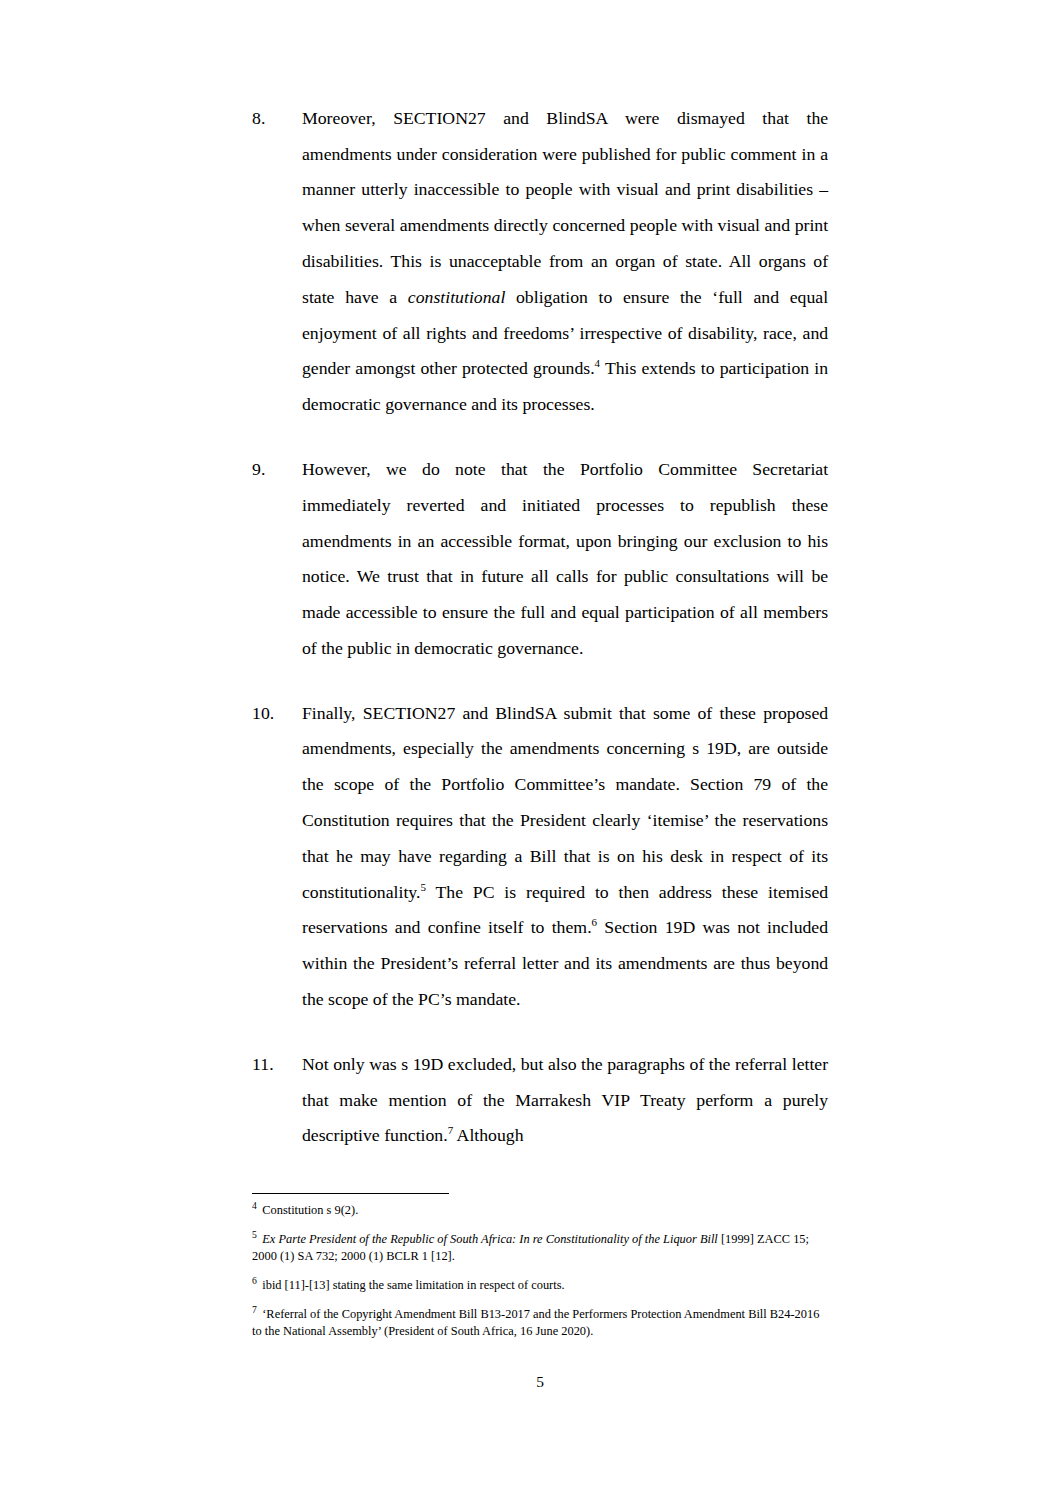Moreover, SECTION27 and BlindSA were dismayed that the amendments under consideration were published for public comment in a manner utterly inaccessible to people with visual and print disabilities – when several amendments directly concerned people with visual and print disabilities. This is unacceptable from an organ of state. All organs of state have a constitutional obligation to ensure the ‘full and equal enjoyment of all rights and freedoms’ irrespective of disability, race, and gender amongst other protected grounds.4 This extends to participation in democratic governance and its processes.
However, we do note that the Portfolio Committee Secretariat immediately reverted and initiated processes to republish these amendments in an accessible format, upon bringing our exclusion to his notice. We trust that in future all calls for public consultations will be made accessible to ensure the full and equal participation of all members of the public in democratic governance.
Finally, SECTION27 and BlindSA submit that some of these proposed amendments, especially the amendments concerning s 19D, are outside the scope of the Portfolio Committee’s mandate. Section 79 of the Constitution requires that the President clearly ‘itemise’ the reservations that he may have regarding a Bill that is on his desk in respect of its constitutionality.5 The PC is required to then address these itemised reservations and confine itself to them.6 Section 19D was not included within the President’s referral letter and its amendments are thus beyond the scope of the PC’s mandate.
Not only was s 19D excluded, but also the paragraphs of the referral letter that make mention of the Marrakesh VIP Treaty perform a purely descriptive function.7 Although
4 Constitution s 9(2).
5 Ex Parte President of the Republic of South Africa: In re Constitutionality of the Liquor Bill [1999] ZACC 15; 2000 (1) SA 732; 2000 (1) BCLR 1 [12].
6 ibid [11]-[13] stating the same limitation in respect of courts.
7 ‘Referral of the Copyright Amendment Bill B13-2017 and the Performers Protection Amendment Bill B24-2016 to the National Assembly’ (President of South Africa, 16 June 2020).
5